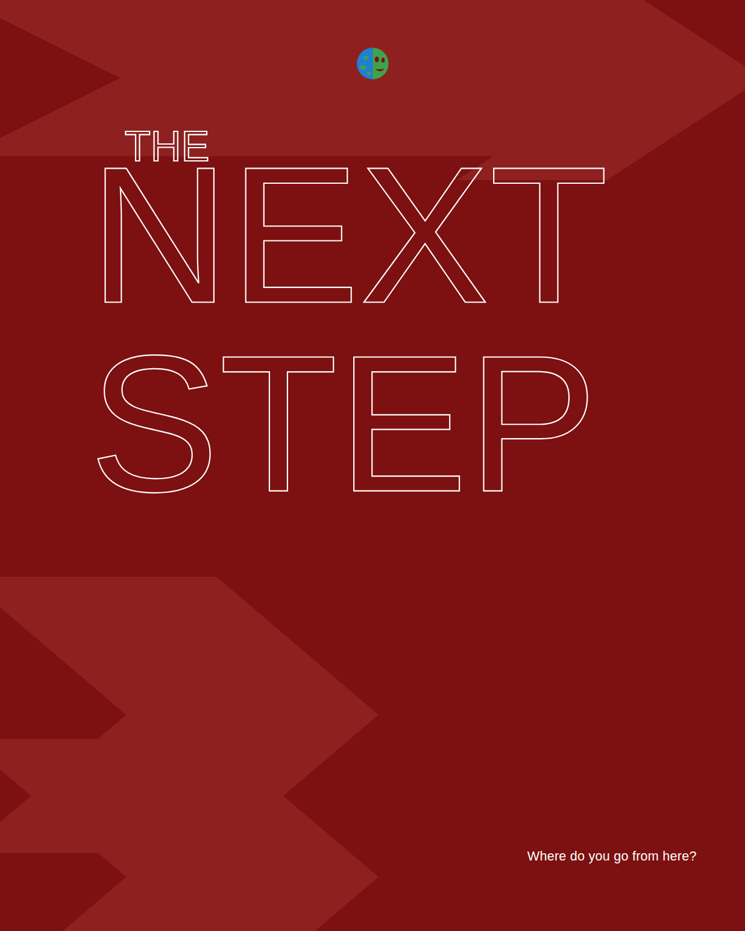THE NEXT STEP
Where do you go from here?